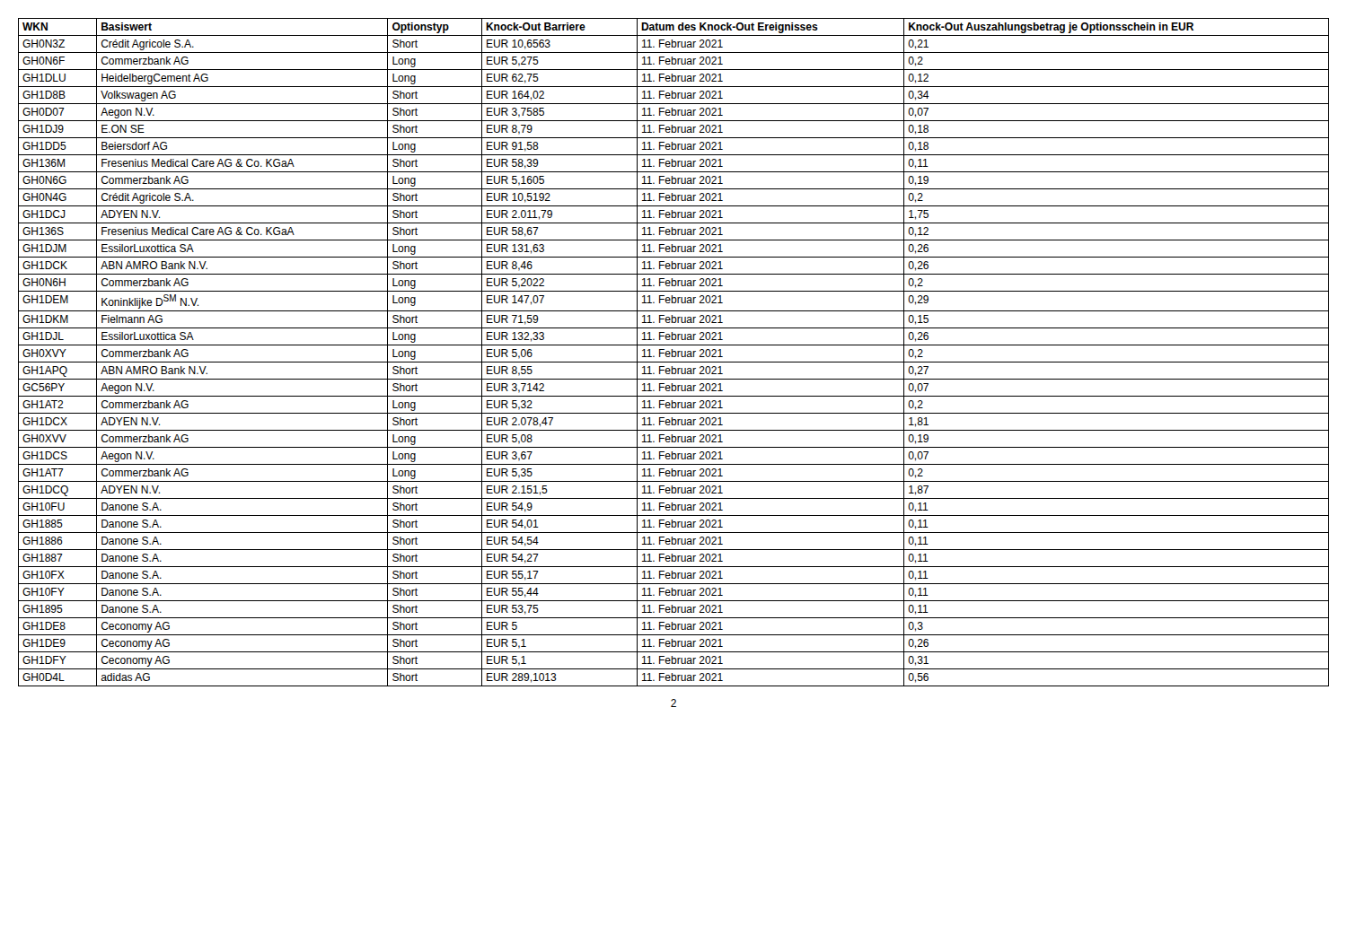| WKN | Basiswert | Optionstyp | Knock-Out Barriere | Datum des Knock-Out Ereignisses | Knock-Out Auszahlungsbetrag je Optionsschein in EUR |
| --- | --- | --- | --- | --- | --- |
| GH0N3Z | Crédit Agricole S.A. | Short | EUR 10,6563 | 11. Februar 2021 | 0,21 |
| GH0N6F | Commerzbank AG | Long | EUR 5,275 | 11. Februar 2021 | 0,2 |
| GH1DLU | HeidelbergCement AG | Long | EUR 62,75 | 11. Februar 2021 | 0,12 |
| GH1D8B | Volkswagen AG | Short | EUR 164,02 | 11. Februar 2021 | 0,34 |
| GH0D07 | Aegon N.V. | Short | EUR 3,7585 | 11. Februar 2021 | 0,07 |
| GH1DJ9 | E.ON SE | Short | EUR 8,79 | 11. Februar 2021 | 0,18 |
| GH1DD5 | Beiersdorf AG | Long | EUR 91,58 | 11. Februar 2021 | 0,18 |
| GH136M | Fresenius Medical Care AG & Co. KGaA | Short | EUR 58,39 | 11. Februar 2021 | 0,11 |
| GH0N6G | Commerzbank AG | Long | EUR 5,1605 | 11. Februar 2021 | 0,19 |
| GH0N4G | Crédit Agricole S.A. | Short | EUR 10,5192 | 11. Februar 2021 | 0,2 |
| GH1DCJ | ADYEN N.V. | Short | EUR 2.011,79 | 11. Februar 2021 | 1,75 |
| GH136S | Fresenius Medical Care AG & Co. KGaA | Short | EUR 58,67 | 11. Februar 2021 | 0,12 |
| GH1DJM | EssilorLuxottica SA | Long | EUR 131,63 | 11. Februar 2021 | 0,26 |
| GH1DCK | ABN AMRO Bank N.V. | Short | EUR 8,46 | 11. Februar 2021 | 0,26 |
| GH0N6H | Commerzbank AG | Long | EUR 5,2022 | 11. Februar 2021 | 0,2 |
| GH1DEM | Koninklijke D SM N.V. | Long | EUR 147,07 | 11. Februar 2021 | 0,29 |
| GH1DKM | Fielmann AG | Short | EUR 71,59 | 11. Februar 2021 | 0,15 |
| GH1DJL | EssilorLuxottica SA | Long | EUR 132,33 | 11. Februar 2021 | 0,26 |
| GH0XVY | Commerzbank AG | Long | EUR 5,06 | 11. Februar 2021 | 0,2 |
| GH1APQ | ABN AMRO Bank N.V. | Short | EUR 8,55 | 11. Februar 2021 | 0,27 |
| GC56PY | Aegon N.V. | Short | EUR 3,7142 | 11. Februar 2021 | 0,07 |
| GH1AT2 | Commerzbank AG | Long | EUR 5,32 | 11. Februar 2021 | 0,2 |
| GH1DCX | ADYEN N.V. | Short | EUR 2.078,47 | 11. Februar 2021 | 1,81 |
| GH0XVV | Commerzbank AG | Long | EUR 5,08 | 11. Februar 2021 | 0,19 |
| GH1DCS | Aegon N.V. | Long | EUR 3,67 | 11. Februar 2021 | 0,07 |
| GH1AT7 | Commerzbank AG | Long | EUR 5,35 | 11. Februar 2021 | 0,2 |
| GH1DCQ | ADYEN N.V. | Short | EUR 2.151,5 | 11. Februar 2021 | 1,87 |
| GH10FU | Danone S.A. | Short | EUR 54,9 | 11. Februar 2021 | 0,11 |
| GH1885 | Danone S.A. | Short | EUR 54,01 | 11. Februar 2021 | 0,11 |
| GH1886 | Danone S.A. | Short | EUR 54,54 | 11. Februar 2021 | 0,11 |
| GH1887 | Danone S.A. | Short | EUR 54,27 | 11. Februar 2021 | 0,11 |
| GH10FX | Danone S.A. | Short | EUR 55,17 | 11. Februar 2021 | 0,11 |
| GH10FY | Danone S.A. | Short | EUR 55,44 | 11. Februar 2021 | 0,11 |
| GH1895 | Danone S.A. | Short | EUR 53,75 | 11. Februar 2021 | 0,11 |
| GH1DE8 | Ceconomy AG | Short | EUR 5 | 11. Februar 2021 | 0,3 |
| GH1DE9 | Ceconomy AG | Short | EUR 5,1 | 11. Februar 2021 | 0,26 |
| GH1DFY | Ceconomy AG | Short | EUR 5,1 | 11. Februar 2021 | 0,31 |
| GH0D4L | adidas AG | Short | EUR 289,1013 | 11. Februar 2021 | 0,56 |
2